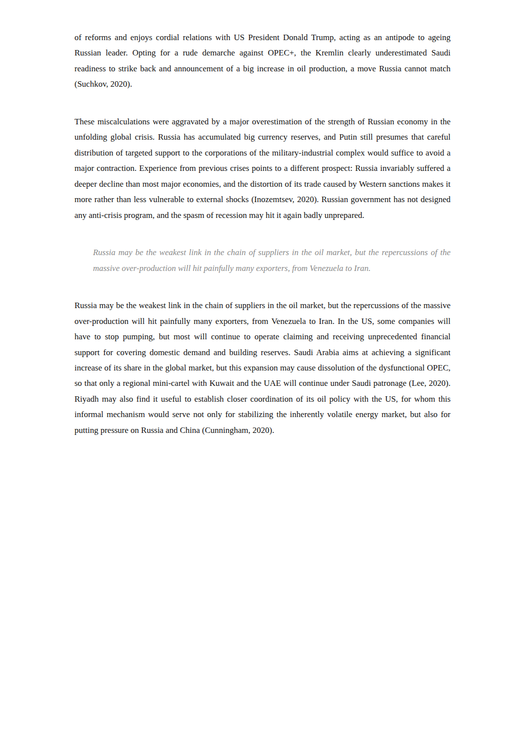of reforms and enjoys cordial relations with US President Donald Trump, acting as an antipode to ageing Russian leader. Opting for a rude demarche against OPEC+, the Kremlin clearly underestimated Saudi readiness to strike back and announcement of a big increase in oil production, a move Russia cannot match (Suchkov, 2020).
These miscalculations were aggravated by a major overestimation of the strength of Russian economy in the unfolding global crisis. Russia has accumulated big currency reserves, and Putin still presumes that careful distribution of targeted support to the corporations of the military-industrial complex would suffice to avoid a major contraction. Experience from previous crises points to a different prospect: Russia invariably suffered a deeper decline than most major economies, and the distortion of its trade caused by Western sanctions makes it more rather than less vulnerable to external shocks (Inozemtsev, 2020). Russian government has not designed any anti-crisis program, and the spasm of recession may hit it again badly unprepared.
Russia may be the weakest link in the chain of suppliers in the oil market, but the repercussions of the massive over-production will hit painfully many exporters, from Venezuela to Iran.
Russia may be the weakest link in the chain of suppliers in the oil market, but the repercussions of the massive over-production will hit painfully many exporters, from Venezuela to Iran. In the US, some companies will have to stop pumping, but most will continue to operate claiming and receiving unprecedented financial support for covering domestic demand and building reserves. Saudi Arabia aims at achieving a significant increase of its share in the global market, but this expansion may cause dissolution of the dysfunctional OPEC, so that only a regional mini-cartel with Kuwait and the UAE will continue under Saudi patronage (Lee, 2020). Riyadh may also find it useful to establish closer coordination of its oil policy with the US, for whom this informal mechanism would serve not only for stabilizing the inherently volatile energy market, but also for putting pressure on Russia and China (Cunningham, 2020).